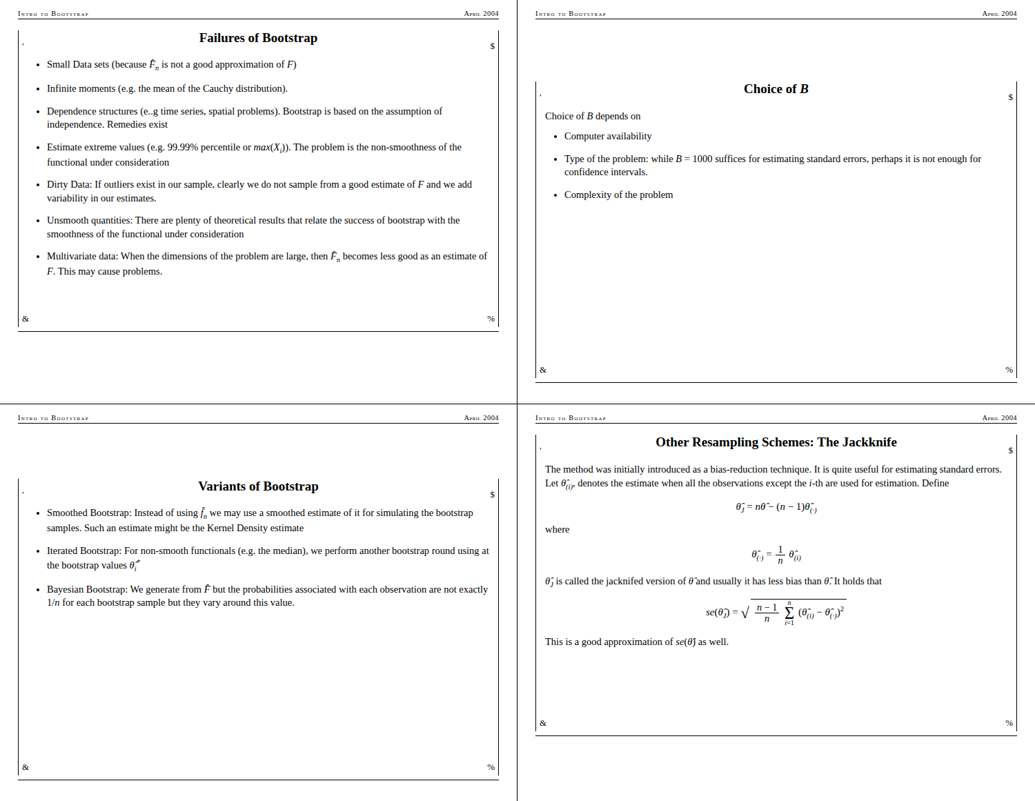Intro to Bootstrap April 2004
′ $
Failures of Bootstrap
Small Data sets (because F̂n is not a good approximation of F)
Infinite moments (e.g. the mean of the Cauchy distribution).
Dependence structures (e..g time series, spatial problems). Bootstrap is based on the assumption of independence. Remedies exist
Estimate extreme values (e.g. 99.99% percentile or max(Xi)). The problem is the non-smoothness of the functional under consideration
Dirty Data: If outliers exist in our sample, clearly we do not sample from a good estimate of F and we add variability in our estimates.
Unsmooth quantities: There are plenty of theoretical results that relate the success of bootstrap with the smoothness of the functional under consideration
Multivariate data: When the dimensions of the problem are large, then F̂n becomes less good as an estimate of F. This may cause problems.
& %
Intro to Bootstrap April 2004
′ $
Choice of B
Choice of B depends on
Computer availability
Type of the problem: while B = 1000 suffices for estimating standard errors, perhaps it is not enough for confidence intervals.
Complexity of the problem
& %
Intro to Bootstrap April 2004
′ $
Variants of Bootstrap
Smoothed Bootstrap: Instead of using f̂n we may use a smoothed estimate of it for simulating the bootstrap samples. Such an estimate might be the Kernel Density estimate
Iterated Bootstrap: For non-smooth functionals (e.g. the median), we perform another bootstrap round using at the bootstrap values θ̂i*
Bayesian Bootstrap: We generate from F̂ but the probabilities associated with each observation are not exactly 1/n for each bootstrap sample but they vary around this value.
& %
Intro to Bootstrap April 2004
′ $
Other Resampling Schemes: The Jackknife
The method was initially introduced as a bias-reduction technique. It is quite useful for estimating standard errors. Let θ̂(i), denotes the estimate when all the observations except the i-th are used for estimation. Define
θ̂J = nθ̂ − (n − 1)θ̂(·)
where
θ̂(·) = 1 n θ̂(i)
θ̂J is called the jacknifed version of θ̂ and usually it has less bias than θ̂. It holds that
se(θ̂J) = √ n − 1 n nΣi=1 (θ̂(i) − θ̂(·))2
This is a good approximation of se(θ̂) as well.
& %